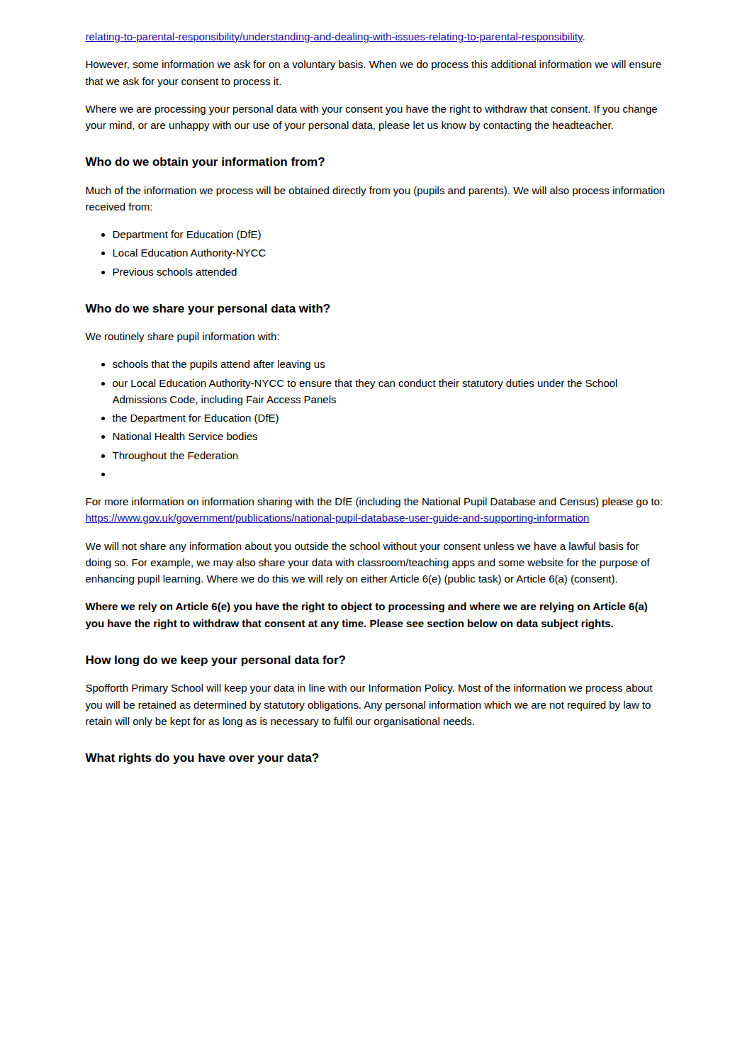relating-to-parental-responsibility/understanding-and-dealing-with-issues-relating-to-parental-responsibility.
However, some information we ask for on a voluntary basis. When we do process this additional information we will ensure that we ask for your consent to process it.
Where we are processing your personal data with your consent you have the right to withdraw that consent. If you change your mind, or are unhappy with our use of your personal data, please let us know by contacting the headteacher.
Who do we obtain your information from?
Much of the information we process will be obtained directly from you (pupils and parents). We will also process information received from:
Department for Education (DfE)
Local Education Authority-NYCC
Previous schools attended
Who do we share your personal data with?
We routinely share pupil information with:
schools that the pupils attend after leaving us
our Local Education Authority-NYCC to ensure that they can conduct their statutory duties under the School Admissions Code, including Fair Access Panels
the Department for Education (DfE)
National Health Service bodies
Throughout the Federation
For more information on information sharing with the DfE (including the National Pupil Database and Census) please go to:
https://www.gov.uk/government/publications/national-pupil-database-user-guide-and-supporting-information
We will not share any information about you outside the school without your consent unless we have a lawful basis for doing so. For example, we may also share your data with classroom/teaching apps and some website for the purpose of enhancing pupil learning. Where we do this we will rely on either Article 6(e) (public task) or Article 6(a) (consent).
Where we rely on Article 6(e) you have the right to object to processing and where we are relying on Article 6(a) you have the right to withdraw that consent at any time. Please see section below on data subject rights.
How long do we keep your personal data for?
Spofforth Primary School will keep your data in line with our Information Policy. Most of the information we process about you will be retained as determined by statutory obligations. Any personal information which we are not required by law to retain will only be kept for as long as is necessary to fulfil our organisational needs.
What rights do you have over your data?